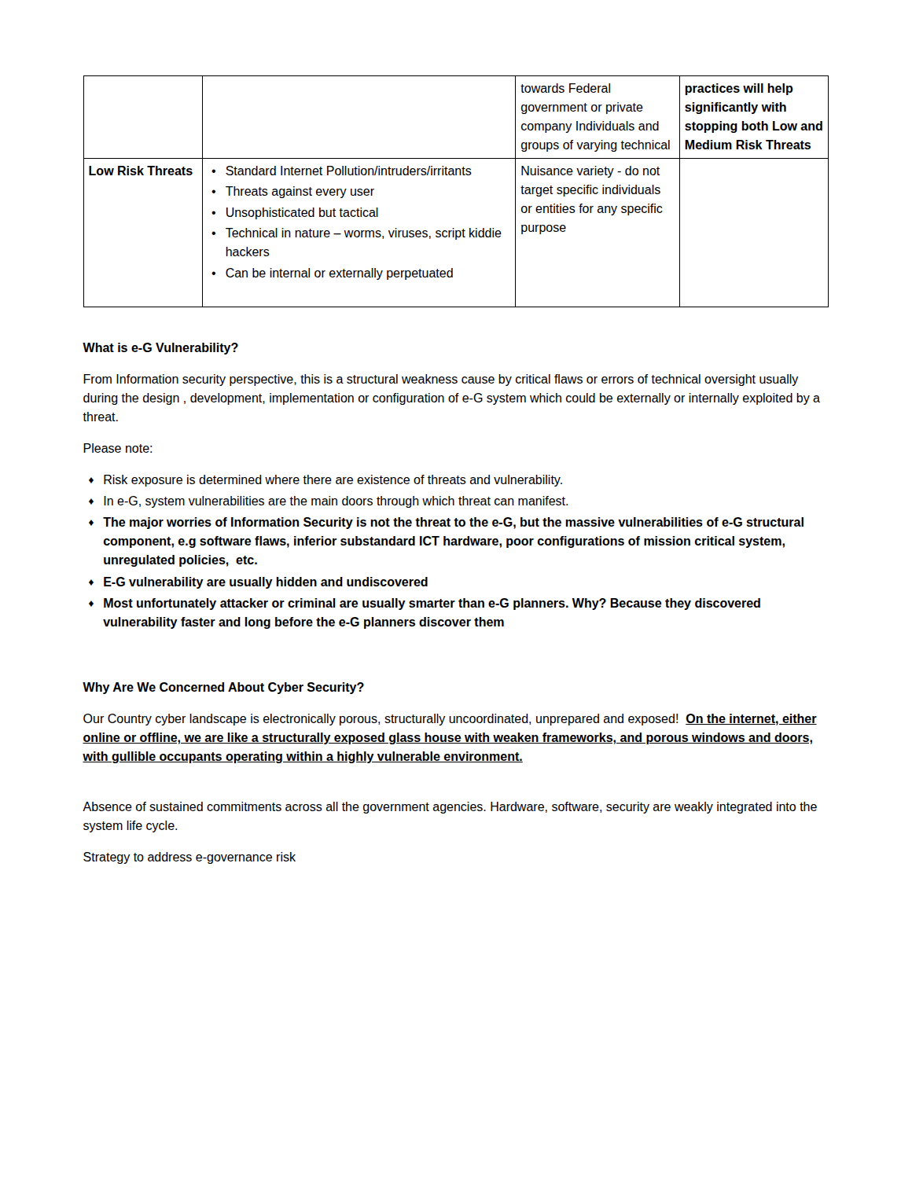| | | towards Federal government or private company Individuals and groups of varying technical | practices will help significantly with stopping both Low and Medium Risk Threats |
| Low Risk Threats | Standard Internet Pollution/intruders/irritants Threats against every user Unsophisticated but tactical Technical in nature – worms, viruses, script kiddie hackers Can be internal or externally perpetuated | Nuisance variety - do not target specific individuals or entities for any specific purpose | |
What is e-G Vulnerability?
From Information security perspective, this is a structural weakness cause by critical flaws or errors of technical oversight usually during the design , development, implementation or configuration of e-G system which could be externally or internally exploited by a threat.
Please note:
Risk exposure is determined where there are existence of threats and vulnerability.
In e-G, system vulnerabilities are the main doors through which threat can manifest.
The major worries of Information Security is not the threat to the e-G, but the massive vulnerabilities of e-G structural component, e.g software flaws, inferior substandard ICT hardware, poor configurations of mission critical system, unregulated policies, etc.
E-G vulnerability are usually hidden and undiscovered
Most unfortunately attacker or criminal are usually smarter than e-G planners. Why? Because they discovered vulnerability faster and long before the e-G planners discover them
Why Are We Concerned About Cyber Security?
Our Country cyber landscape is electronically porous, structurally uncoordinated, unprepared and exposed! On the internet, either online or offline, we are like a structurally exposed glass house with weaken frameworks, and porous windows and doors, with gullible occupants operating within a highly vulnerable environment.
Absence of sustained commitments across all the government agencies. Hardware, software, security are weakly integrated into the system life cycle.
Strategy to address e-governance risk